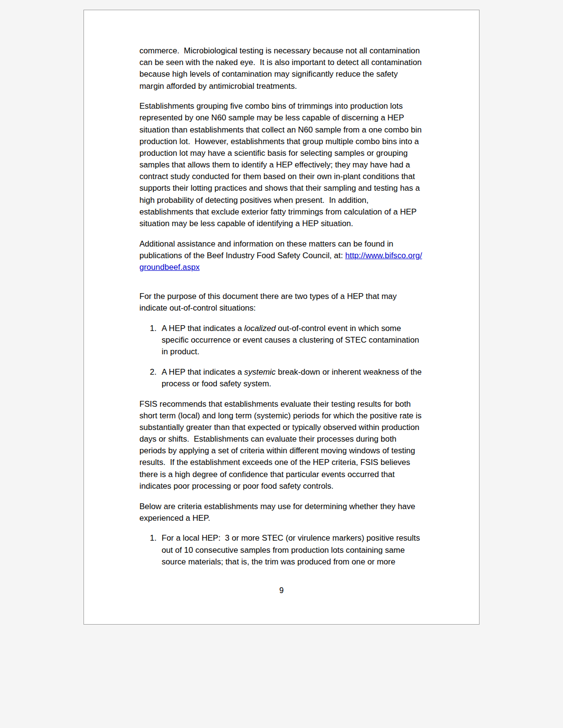commerce. Microbiological testing is necessary because not all contamination can be seen with the naked eye. It is also important to detect all contamination because high levels of contamination may significantly reduce the safety margin afforded by antimicrobial treatments.
Establishments grouping five combo bins of trimmings into production lots represented by one N60 sample may be less capable of discerning a HEP situation than establishments that collect an N60 sample from a one combo bin production lot. However, establishments that group multiple combo bins into a production lot may have a scientific basis for selecting samples or grouping samples that allows them to identify a HEP effectively; they may have had a contract study conducted for them based on their own in-plant conditions that supports their lotting practices and shows that their sampling and testing has a high probability of detecting positives when present. In addition, establishments that exclude exterior fatty trimmings from calculation of a HEP situation may be less capable of identifying a HEP situation.
Additional assistance and information on these matters can be found in publications of the Beef Industry Food Safety Council, at: http://www.bifsco.org/groundbeef.aspx
For the purpose of this document there are two types of a HEP that may indicate out-of-control situations:
A HEP that indicates a localized out-of-control event in which some specific occurrence or event causes a clustering of STEC contamination in product.
A HEP that indicates a systemic break-down or inherent weakness of the process or food safety system.
FSIS recommends that establishments evaluate their testing results for both short term (local) and long term (systemic) periods for which the positive rate is substantially greater than that expected or typically observed within production days or shifts. Establishments can evaluate their processes during both periods by applying a set of criteria within different moving windows of testing results. If the establishment exceeds one of the HEP criteria, FSIS believes there is a high degree of confidence that particular events occurred that indicates poor processing or poor food safety controls.
Below are criteria establishments may use for determining whether they have experienced a HEP.
For a local HEP: 3 or more STEC (or virulence markers) positive results out of 10 consecutive samples from production lots containing same source materials; that is, the trim was produced from one or more
9